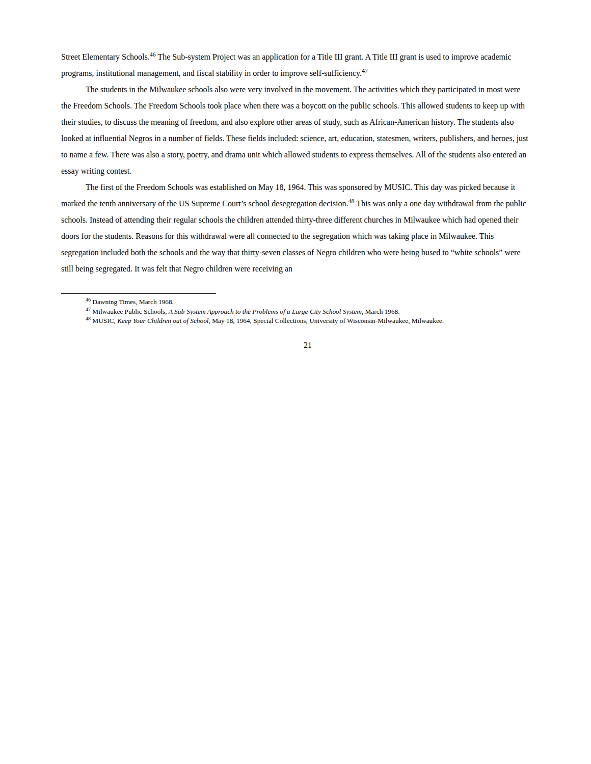Street Elementary Schools.46 The Sub-system Project was an application for a Title III grant. A Title III grant is used to improve academic programs, institutional management, and fiscal stability in order to improve self-sufficiency.47
The students in the Milwaukee schools also were very involved in the movement. The activities which they participated in most were the Freedom Schools. The Freedom Schools took place when there was a boycott on the public schools. This allowed students to keep up with their studies, to discuss the meaning of freedom, and also explore other areas of study, such as African-American history. The students also looked at influential Negros in a number of fields. These fields included: science, art, education, statesmen, writers, publishers, and heroes, just to name a few. There was also a story, poetry, and drama unit which allowed students to express themselves. All of the students also entered an essay writing contest.
The first of the Freedom Schools was established on May 18, 1964. This was sponsored by MUSIC. This day was picked because it marked the tenth anniversary of the US Supreme Court’s school desegregation decision.48 This was only a one day withdrawal from the public schools. Instead of attending their regular schools the children attended thirty-three different churches in Milwaukee which had opened their doors for the students. Reasons for this withdrawal were all connected to the segregation which was taking place in Milwaukee. This segregation included both the schools and the way that thirty-seven classes of Negro children who were being bused to “white schools” were still being segregated. It was felt that Negro children were receiving an
46 Dawning Times, March 1968.
47 Milwaukee Public Schools, A Sub-System Approach to the Problems of a Large City School System, March 1968.
48 MUSIC, Keep Your Children out of School, May 18, 1964, Special Collections, University of Wisconsin-Milwaukee, Milwaukee.
21